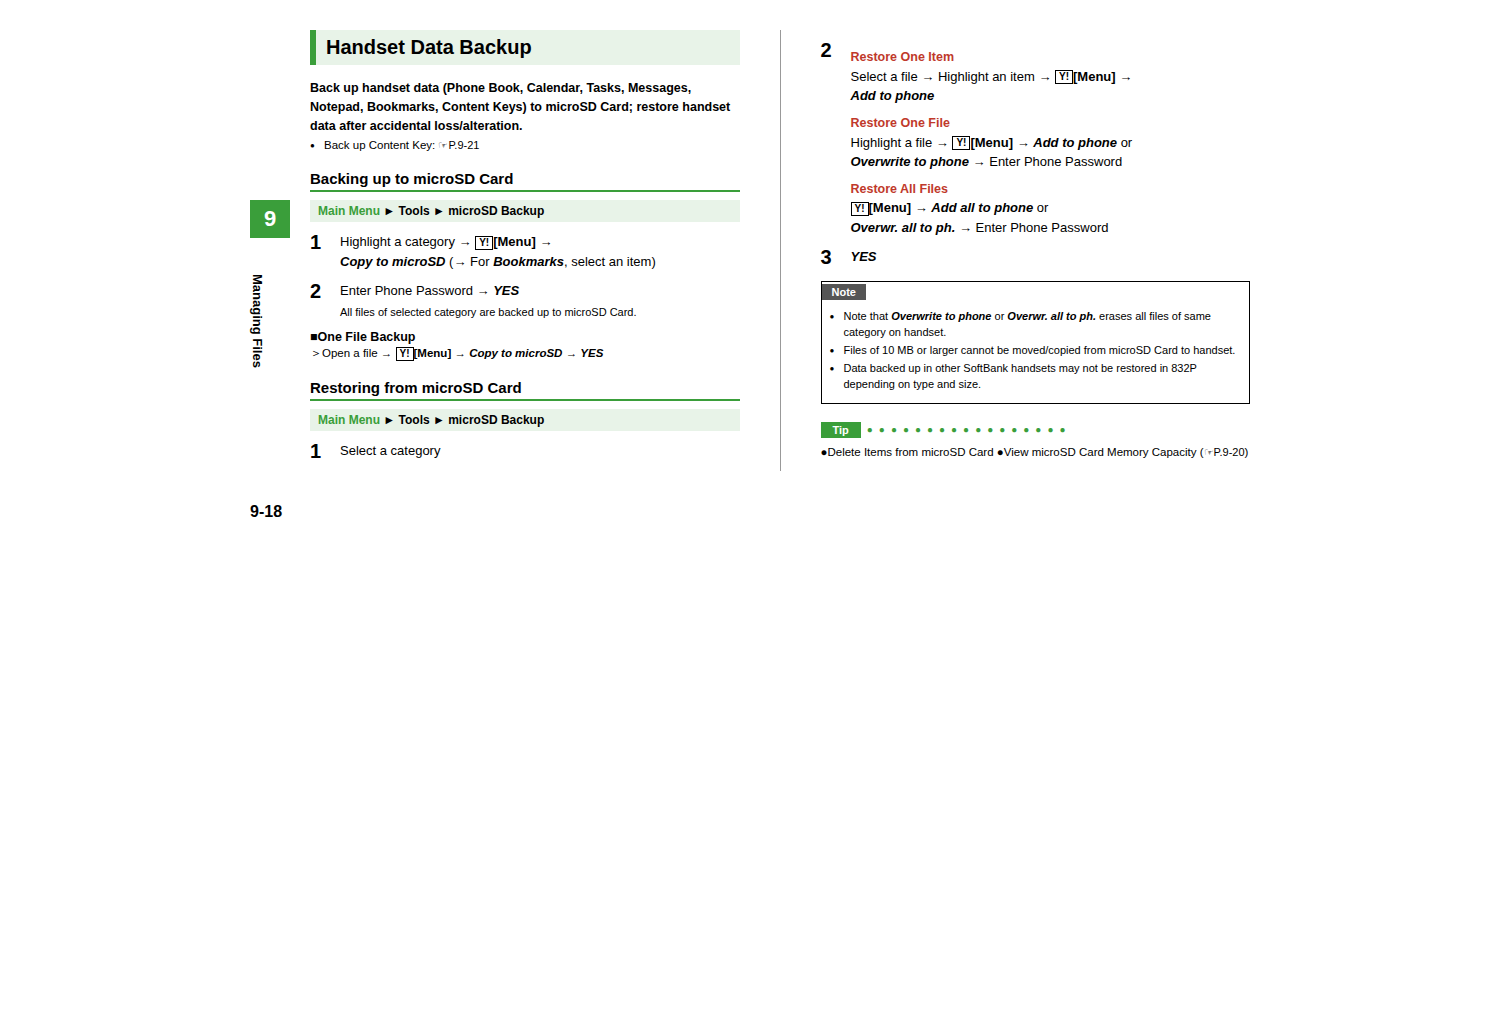9
Managing Files
Handset Data Backup
Back up handset data (Phone Book, Calendar, Tasks, Messages, Notepad, Bookmarks, Content Keys) to microSD Card; restore handset data after accidental loss/alteration.
Back up Content Key: ☞P.9-21
Backing up to microSD Card
Main Menu ► Tools ► microSD Backup
1
Highlight a category Y![Menu]
Copy to microSD ( For Bookmarks, select an item)
2
Enter Phone Password YES
All files of selected category are backed up to microSD Card.
One File Backup
＞Open a file Y![Menu] Copy to microSD YES
Restoring from microSD Card
Main Menu ► Tools ► microSD Backup
1
Select a category
2
Restore One Item
Select a file Highlight an item Y![Menu]
Add to phone
Restore One File
Highlight a file Y![Menu] Add to phone or
Overwrite to phone Enter Phone Password
Restore All Files
Y![Menu] Add all to phone or
Overwr. all to ph. Enter Phone Password
3
YES
Note
Note that Overwrite to phone or Overwr. all to ph. erases all files of same category on handset.
Files of 10 MB or larger cannot be moved/copied from microSD Card to handset.
Data backed up in other SoftBank handsets may not be restored in 832P depending on type and size.
Tip●●●●●●●●●●●●●●●●●
●Delete Items from microSD Card ●View microSD Card Memory Capacity (☞P.9-20)
9-18